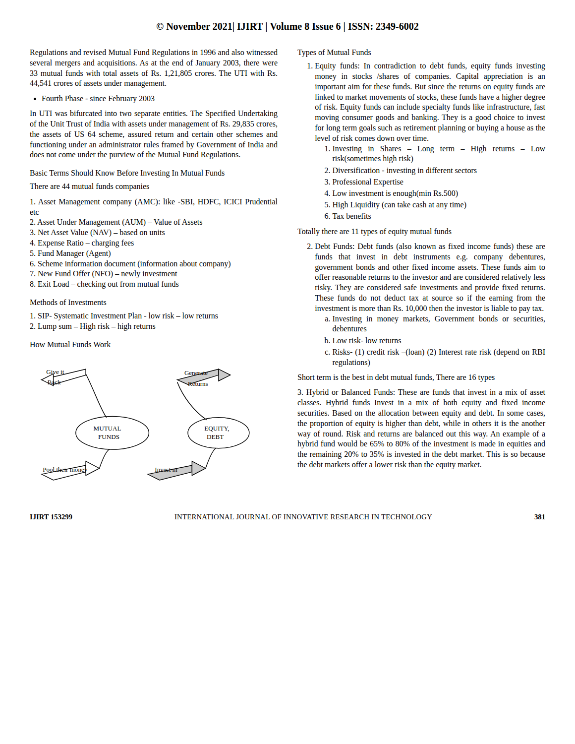© November 2021| IJIRT | Volume 8 Issue 6 | ISSN: 2349-6002
Regulations and revised Mutual Fund Regulations in 1996 and also witnessed several mergers and acquisitions. As at the end of January 2003, there were 33 mutual funds with total assets of Rs. 1,21,805 crores. The UTI with Rs. 44,541 crores of assets under management.
Fourth Phase - since February 2003
In UTI was bifurcated into two separate entities. The Specified Undertaking of the Unit Trust of India with assets under management of Rs. 29,835 crores, the assets of US 64 scheme, assured return and certain other schemes and functioning under an administrator rules framed by Government of India and does not come under the purview of the Mutual Fund Regulations.
Basic Terms Should Know Before Investing In Mutual Funds
There are 44 mutual funds companies
1. Asset Management company (AMC): like -SBI, HDFC, ICICI Prudential etc
2. Asset Under Management (AUM) – Value of Assets
3. Net Asset Value (NAV) – based on units
4. Expense Ratio – charging fees
5. Fund Manager (Agent)
6. Scheme information document (information about company)
7. New Fund Offer (NFO) – newly investment
8. Exit Load – checking out from mutual funds
Methods of Investments
1. SIP- Systematic Investment Plan - low risk – low returns
2. Lump sum – High risk – high returns
How Mutual Funds Work
Give it Back Generate Returns MUTUAL FUNDS EQUITY, DEBT Pool their money Invest in
Types of Mutual Funds
Equity funds: In contradiction to debt funds, equity funds investing money in stocks /shares of companies. Capital appreciation is an important aim for these funds. But since the returns on equity funds are linked to market movements of stocks, these funds have a higher degree of risk. Equity funds can include specialty funds like infrastructure, fast moving consumer goods and banking. They is a good choice to invest for long term goals such as retirement planning or buying a house as the level of risk comes down over time.
Investing in Shares – Long term – High returns – Low risk(sometimes high risk)
Diversification - investing in different sectors
Professional Expertise
Low investment is enough(min Rs.500)
High Liquidity (can take cash at any time)
Tax benefits
Totally there are 11 types of equity mutual funds
Debt Funds: Debt funds (also known as fixed income funds) these are funds that invest in debt instruments e.g. company debentures, government bonds and other fixed income assets. These funds aim to offer reasonable returns to the investor and are considered relatively less risky. They are considered safe investments and provide fixed returns. These funds do not deduct tax at source so if the earning from the investment is more than Rs. 10,000 then the investor is liable to pay tax.
Investing in money markets, Government bonds or securities, debentures
Low risk- low returns
Risks- (1) credit risk –(loan) (2) Interest rate risk (depend on RBI regulations)
Short term is the best in debt mutual funds, There are 16 types
3. Hybrid or Balanced Funds: These are funds that invest in a mix of asset classes. Hybrid funds Invest in a mix of both equity and fixed income securities. Based on the allocation between equity and debt. In some cases, the proportion of equity is higher than debt, while in others it is the another way of round. Risk and returns are balanced out this way. An example of a hybrid fund would be 65% to 80% of the investment is made in equities and the remaining 20% to 35% is invested in the debt market. This is so because the debt markets offer a lower risk than the equity market.
IJIRT 153299 INTERNATIONAL JOURNAL OF INNOVATIVE RESEARCH IN TECHNOLOGY 381